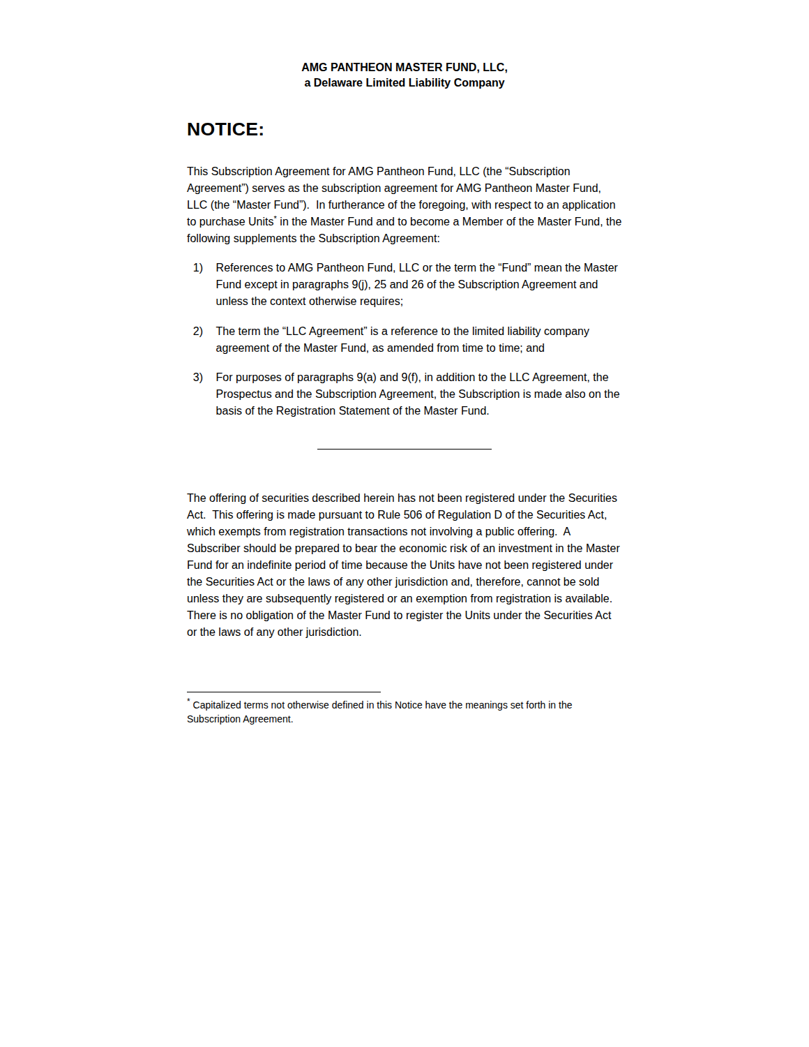AMG PANTHEON MASTER FUND, LLC,
a Delaware Limited Liability Company
NOTICE:
This Subscription Agreement for AMG Pantheon Fund, LLC (the “Subscription Agreement”) serves as the subscription agreement for AMG Pantheon Master Fund, LLC (the “Master Fund”). In furtherance of the foregoing, with respect to an application to purchase Units* in the Master Fund and to become a Member of the Master Fund, the following supplements the Subscription Agreement:
References to AMG Pantheon Fund, LLC or the term the “Fund” mean the Master Fund except in paragraphs 9(j), 25 and 26 of the Subscription Agreement and unless the context otherwise requires;
The term the “LLC Agreement” is a reference to the limited liability company agreement of the Master Fund, as amended from time to time; and
For purposes of paragraphs 9(a) and 9(f), in addition to the LLC Agreement, the Prospectus and the Subscription Agreement, the Subscription is made also on the basis of the Registration Statement of the Master Fund.
The offering of securities described herein has not been registered under the Securities Act. This offering is made pursuant to Rule 506 of Regulation D of the Securities Act, which exempts from registration transactions not involving a public offering. A Subscriber should be prepared to bear the economic risk of an investment in the Master Fund for an indefinite period of time because the Units have not been registered under the Securities Act or the laws of any other jurisdiction and, therefore, cannot be sold unless they are subsequently registered or an exemption from registration is available. There is no obligation of the Master Fund to register the Units under the Securities Act or the laws of any other jurisdiction.
* Capitalized terms not otherwise defined in this Notice have the meanings set forth in the Subscription Agreement.